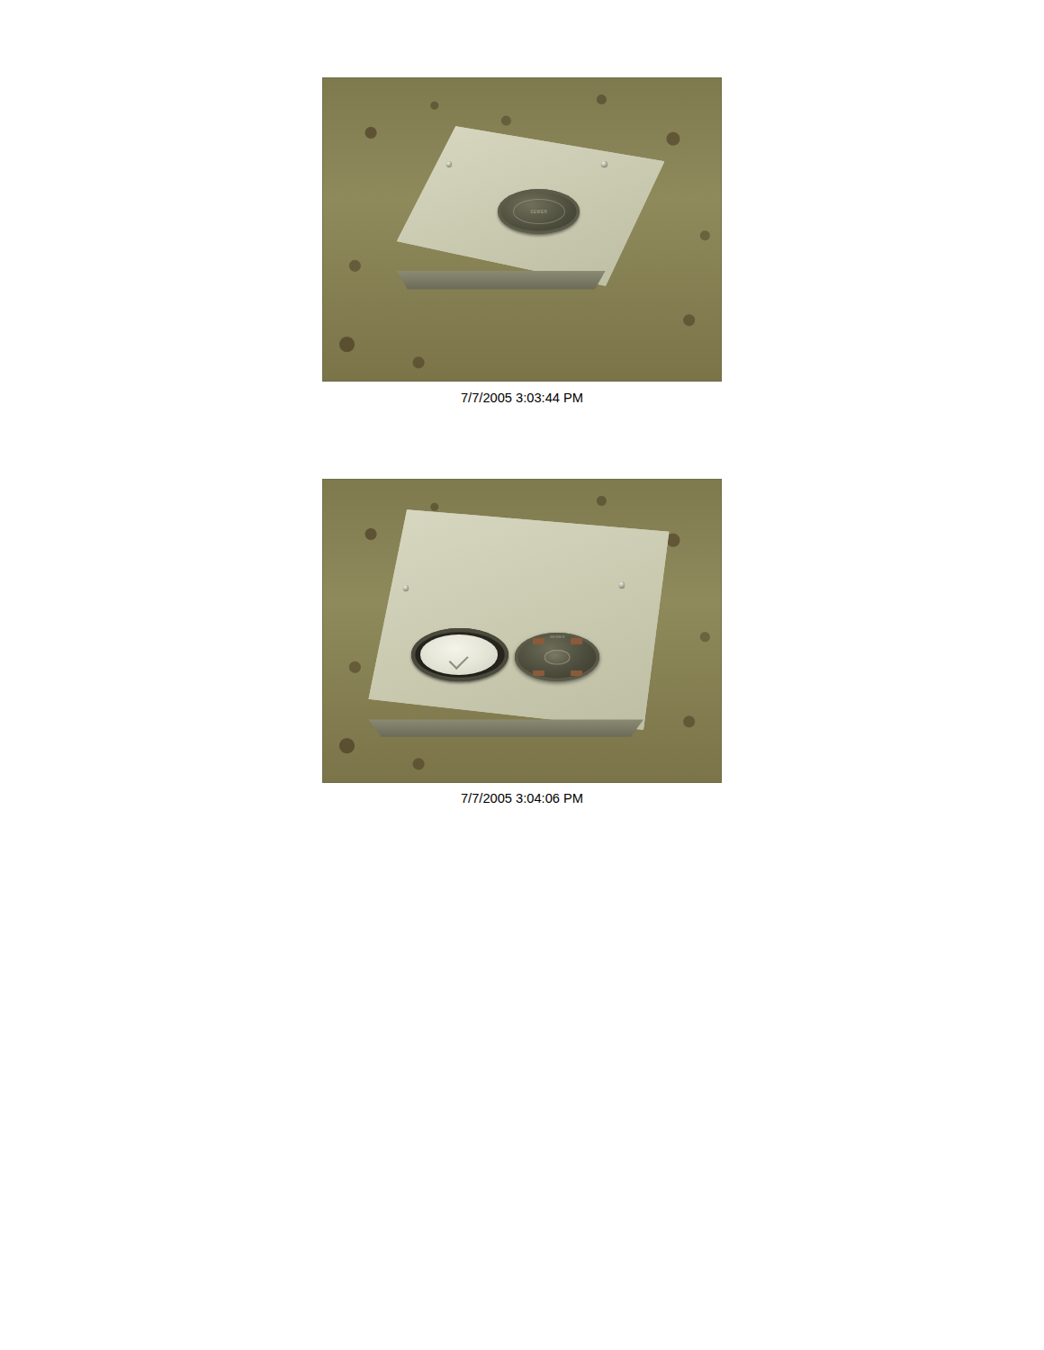SEWER
7/7/2005 3:03:44 PM
SEWER
7/7/2005 3:04:06 PM